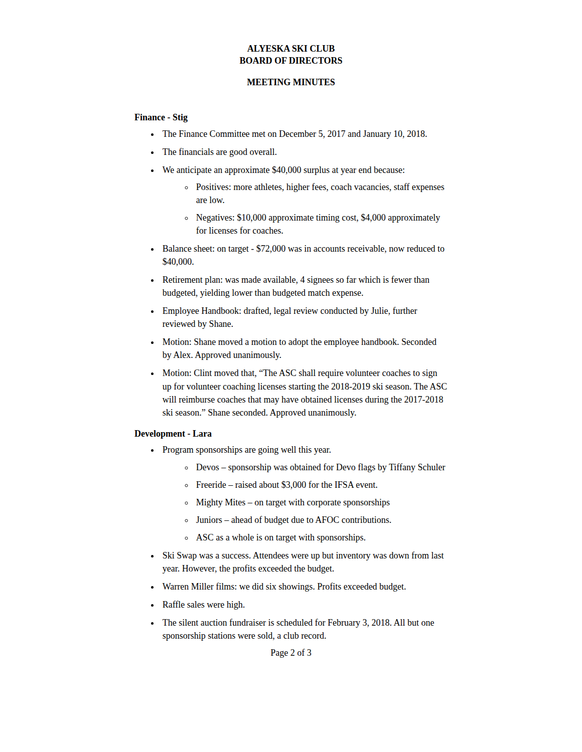ALYESKA SKI CLUB BOARD OF DIRECTORS
MEETING MINUTES
Finance - Stig
The Finance Committee met on December 5, 2017 and January 10, 2018.
The financials are good overall.
We anticipate an approximate $40,000 surplus at year end because:
Positives: more athletes, higher fees, coach vacancies, staff expenses are low.
Negatives: $10,000 approximate timing cost, $4,000 approximately for licenses for coaches.
Balance sheet: on target - $72,000 was in accounts receivable, now reduced to $40,000.
Retirement plan: was made available, 4 signees so far which is fewer than budgeted, yielding lower than budgeted match expense.
Employee Handbook: drafted, legal review conducted by Julie, further reviewed by Shane.
Motion: Shane moved a motion to adopt the employee handbook. Seconded by Alex. Approved unanimously.
Motion: Clint moved that, “The ASC shall require volunteer coaches to sign up for volunteer coaching licenses starting the 2018-2019 ski season. The ASC will reimburse coaches that may have obtained licenses during the 2017-2018 ski season.” Shane seconded. Approved unanimously.
Development - Lara
Program sponsorships are going well this year.
Devos – sponsorship was obtained for Devo flags by Tiffany Schuler
Freeride – raised about $3,000 for the IFSA event.
Mighty Mites – on target with corporate sponsorships
Juniors – ahead of budget due to AFOC contributions.
ASC as a whole is on target with sponsorships.
Ski Swap was a success. Attendees were up but inventory was down from last year. However, the profits exceeded the budget.
Warren Miller films: we did six showings. Profits exceeded budget.
Raffle sales were high.
The silent auction fundraiser is scheduled for February 3, 2018. All but one sponsorship stations were sold, a club record.
Page 2 of 3